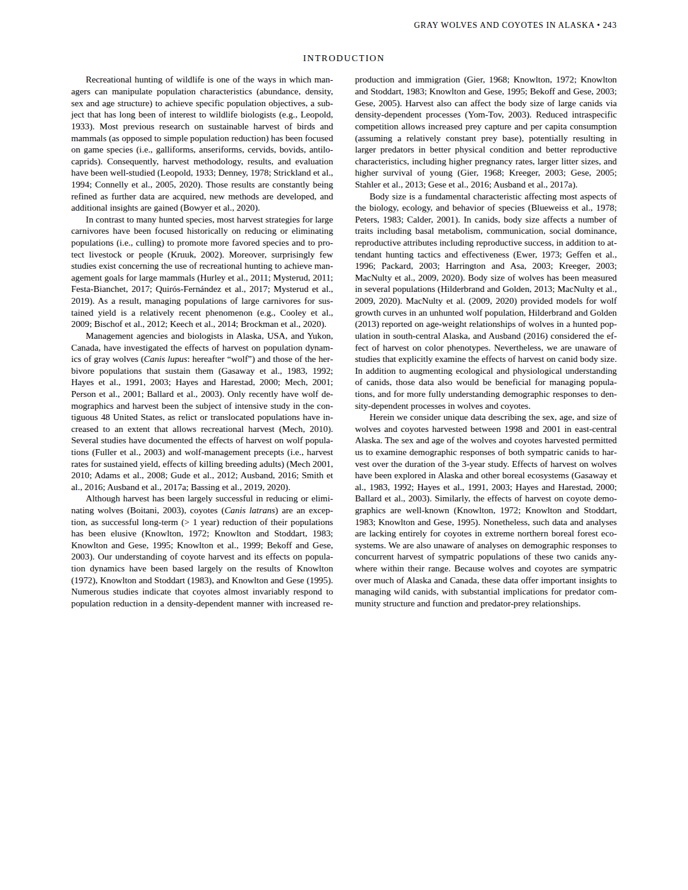GRAY WOLVES AND COYOTES IN ALASKA • 243
INTRODUCTION
Recreational hunting of wildlife is one of the ways in which managers can manipulate population characteristics (abundance, density, sex and age structure) to achieve specific population objectives, a subject that has long been of interest to wildlife biologists (e.g., Leopold, 1933). Most previous research on sustainable harvest of birds and mammals (as opposed to simple population reduction) has been focused on game species (i.e., galliforms, anseriforms, cervids, bovids, antilocaprids). Consequently, harvest methodology, results, and evaluation have been well-studied (Leopold, 1933; Denney, 1978; Strickland et al., 1994; Connelly et al., 2005, 2020). Those results are constantly being refined as further data are acquired, new methods are developed, and additional insights are gained (Bowyer et al., 2020).
In contrast to many hunted species, most harvest strategies for large carnivores have been focused historically on reducing or eliminating populations (i.e., culling) to promote more favored species and to protect livestock or people (Kruuk, 2002). Moreover, surprisingly few studies exist concerning the use of recreational hunting to achieve management goals for large mammals (Hurley et al., 2011; Mysterud, 2011; Festa-Bianchet, 2017; Quirós-Fernández et al., 2017; Mysterud et al., 2019). As a result, managing populations of large carnivores for sustained yield is a relatively recent phenomenon (e.g., Cooley et al., 2009; Bischof et al., 2012; Keech et al., 2014; Brockman et al., 2020).
Management agencies and biologists in Alaska, USA, and Yukon, Canada, have investigated the effects of harvest on population dynamics of gray wolves (Canis lupus: hereafter “wolf”) and those of the herbivore populations that sustain them (Gasaway et al., 1983, 1992; Hayes et al., 1991, 2003; Hayes and Harestad, 2000; Mech, 2001; Person et al., 2001; Ballard et al., 2003). Only recently have wolf demographics and harvest been the subject of intensive study in the contiguous 48 United States, as relict or translocated populations have increased to an extent that allows recreational harvest (Mech, 2010). Several studies have documented the effects of harvest on wolf populations (Fuller et al., 2003) and wolf-management precepts (i.e., harvest rates for sustained yield, effects of killing breeding adults) (Mech 2001, 2010; Adams et al., 2008; Gude et al., 2012; Ausband, 2016; Smith et al., 2016; Ausband et al., 2017a; Bassing et al., 2019, 2020).
Although harvest has been largely successful in reducing or eliminating wolves (Boitani, 2003), coyotes (Canis latrans) are an exception, as successful long-term (> 1 year) reduction of their populations has been elusive (Knowlton, 1972; Knowlton and Stoddart, 1983; Knowlton and Gese, 1995; Knowlton et al., 1999; Bekoff and Gese, 2003). Our understanding of coyote harvest and its effects on population dynamics have been based largely on the results of Knowlton (1972), Knowlton and Stoddart (1983), and Knowlton and Gese (1995). Numerous studies indicate that coyotes almost invariably respond to population reduction in a density-dependent manner with increased reproduction and immigration (Gier, 1968; Knowlton, 1972; Knowlton and Stoddart, 1983; Knowlton and Gese, 1995; Bekoff and Gese, 2003; Gese, 2005). Harvest also can affect the body size of large canids via density-dependent processes (Yom-Tov, 2003). Reduced intraspecific competition allows increased prey capture and per capita consumption (assuming a relatively constant prey base), potentially resulting in larger predators in better physical condition and better reproductive characteristics, including higher pregnancy rates, larger litter sizes, and higher survival of young (Gier, 1968; Kreeger, 2003; Gese, 2005; Stahler et al., 2013; Gese et al., 2016; Ausband et al., 2017a).
Body size is a fundamental characteristic affecting most aspects of the biology, ecology, and behavior of species (Blueweiss et al., 1978; Peters, 1983; Calder, 2001). In canids, body size affects a number of traits including basal metabolism, communication, social dominance, reproductive attributes including reproductive success, in addition to attendant hunting tactics and effectiveness (Ewer, 1973; Geffen et al., 1996; Packard, 2003; Harrington and Asa, 2003; Kreeger, 2003; MacNulty et al., 2009, 2020). Body size of wolves has been measured in several populations (Hilderbrand and Golden, 2013; MacNulty et al., 2009, 2020). MacNulty et al. (2009, 2020) provided models for wolf growth curves in an unhunted wolf population, Hilderbrand and Golden (2013) reported on age-weight relationships of wolves in a hunted population in south-central Alaska, and Ausband (2016) considered the effect of harvest on color phenotypes. Nevertheless, we are unaware of studies that explicitly examine the effects of harvest on canid body size. In addition to augmenting ecological and physiological understanding of canids, those data also would be beneficial for managing populations, and for more fully understanding demographic responses to density-dependent processes in wolves and coyotes.
Herein we consider unique data describing the sex, age, and size of wolves and coyotes harvested between 1998 and 2001 in east-central Alaska. The sex and age of the wolves and coyotes harvested permitted us to examine demographic responses of both sympatric canids to harvest over the duration of the 3-year study. Effects of harvest on wolves have been explored in Alaska and other boreal ecosystems (Gasaway et al., 1983, 1992; Hayes et al., 1991, 2003; Hayes and Harestad, 2000; Ballard et al., 2003). Similarly, the effects of harvest on coyote demographics are well-known (Knowlton, 1972; Knowlton and Stoddart, 1983; Knowlton and Gese, 1995). Nonetheless, such data and analyses are lacking entirely for coyotes in extreme northern boreal forest ecosystems. We are also unaware of analyses on demographic responses to concurrent harvest of sympatric populations of these two canids anywhere within their range. Because wolves and coyotes are sympatric over much of Alaska and Canada, these data offer important insights to managing wild canids, with substantial implications for predator community structure and function and predator-prey relationships.